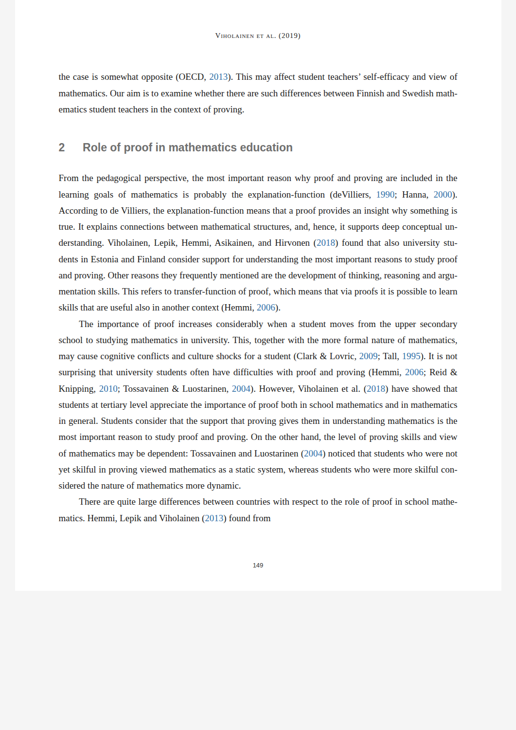Viholainen et al. (2019)
the case is somewhat opposite (OECD, 2013). This may affect student teachers’ self-efficacy and view of mathematics. Our aim is to examine whether there are such differences between Finnish and Swedish mathematics student teachers in the context of proving.
2 Role of proof in mathematics education
From the pedagogical perspective, the most important reason why proof and proving are included in the learning goals of mathematics is probably the explanation-function (deVilliers, 1990; Hanna, 2000). According to de Villiers, the explanation-function means that a proof provides an insight why something is true. It explains connections between mathematical structures, and, hence, it supports deep conceptual understanding. Viholainen, Lepik, Hemmi, Asikainen, and Hirvonen (2018) found that also university students in Estonia and Finland consider support for understanding the most important reasons to study proof and proving. Other reasons they frequently mentioned are the development of thinking, reasoning and argumentation skills. This refers to transfer-function of proof, which means that via proofs it is possible to learn skills that are useful also in another context (Hemmi, 2006).
The importance of proof increases considerably when a student moves from the upper secondary school to studying mathematics in university. This, together with the more formal nature of mathematics, may cause cognitive conflicts and culture shocks for a student (Clark & Lovric, 2009; Tall, 1995). It is not surprising that university students often have difficulties with proof and proving (Hemmi, 2006; Reid & Knipping, 2010; Tossavainen & Luostarinen, 2004). However, Viholainen et al. (2018) have showed that students at tertiary level appreciate the importance of proof both in school mathematics and in mathematics in general. Students consider that the support that proving gives them in understanding mathematics is the most important reason to study proof and proving. On the other hand, the level of proving skills and view of mathematics may be dependent: Tossavainen and Luostarinen (2004) noticed that students who were not yet skilful in proving viewed mathematics as a static system, whereas students who were more skilful considered the nature of mathematics more dynamic.
There are quite large differences between countries with respect to the role of proof in school mathematics. Hemmi, Lepik and Viholainen (2013) found from
149